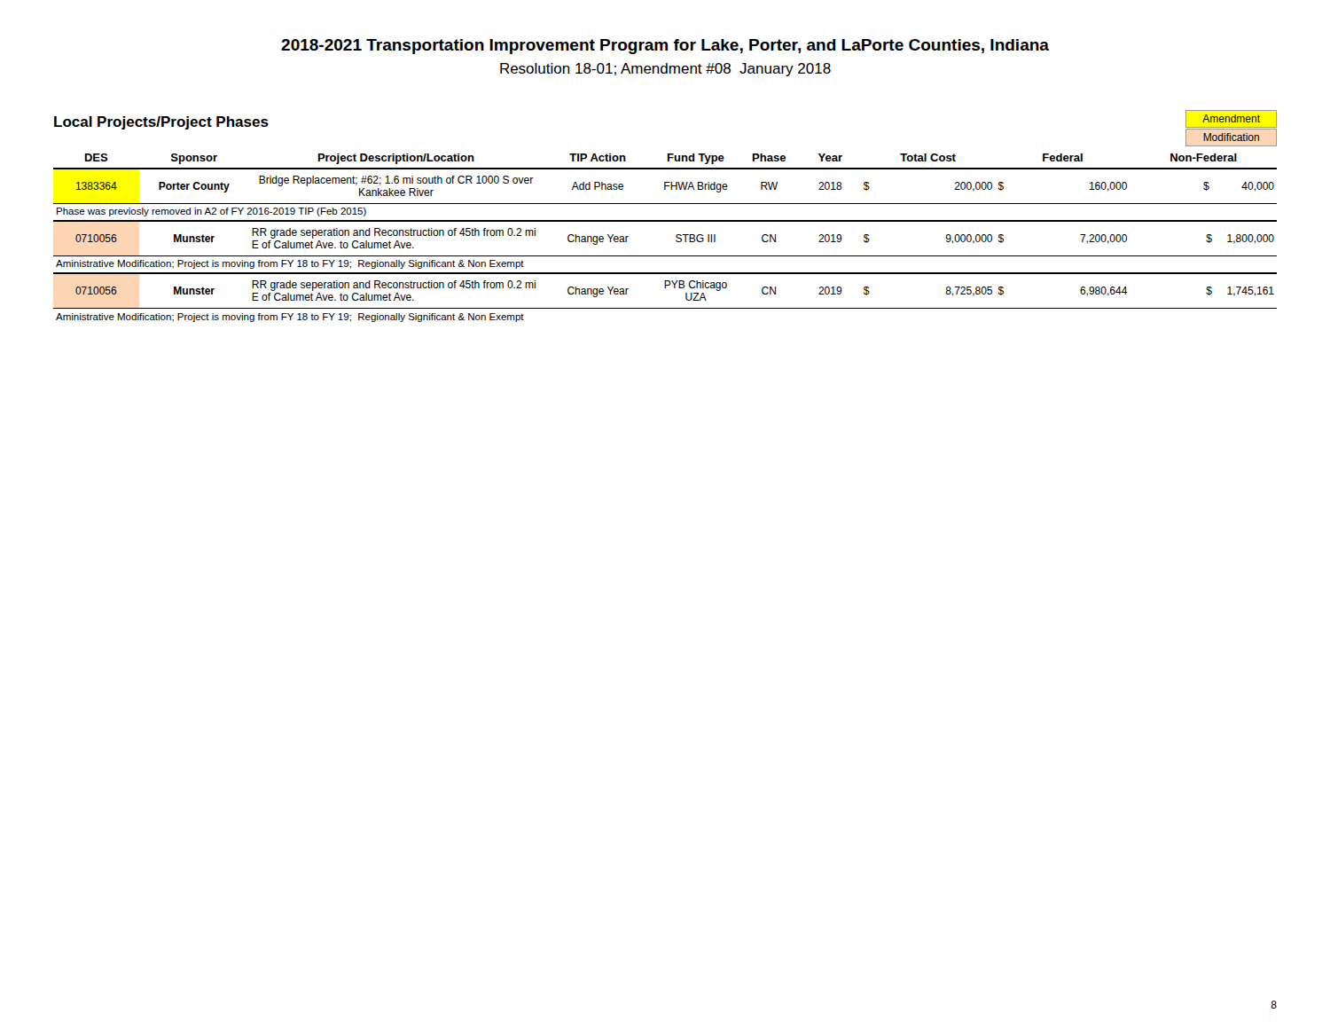2018-2021 Transportation Improvement Program for Lake, Porter, and LaPorte Counties, Indiana
Resolution 18-01; Amendment #08 January 2018
Local Projects/Project Phases
Amendment
Modification
| DES | Sponsor | Project Description/Location | TIP Action | Fund Type | Phase | Year | Total Cost | Federal | Non-Federal |
| --- | --- | --- | --- | --- | --- | --- | --- | --- | --- |
| 1383364 | Porter County | Bridge Replacement; #62; 1.6 mi south of CR 1000 S over Kankakee River | Add Phase | FHWA Bridge | RW | 2018 | $ | 200,000 | $ | 160,000 | $ 40,000 |
| Phase was previosly removed in A2 of FY 2016-2019 TIP (Feb 2015) |
| 0710056 | Munster | RR grade seperation and Reconstruction of 45th from 0.2 mi E of Calumet Ave. to Calumet Ave. | Change Year | STBG III | CN | 2019 | $ | 9,000,000 | $ | 7,200,000 | $ 1,800,000 |
| Aministrative Modification; Project is moving from FY 18 to FY 19; Regionally Significant & Non Exempt |
| 0710056 | Munster | RR grade seperation and Reconstruction of 45th from 0.2 mi E of Calumet Ave. to Calumet Ave. | Change Year | PYB Chicago UZA | CN | 2019 | $ | 8,725,805 | $ | 6,980,644 | $ 1,745,161 |
| Aministrative Modification; Project is moving from FY 18 to FY 19; Regionally Significant & Non Exempt |
8